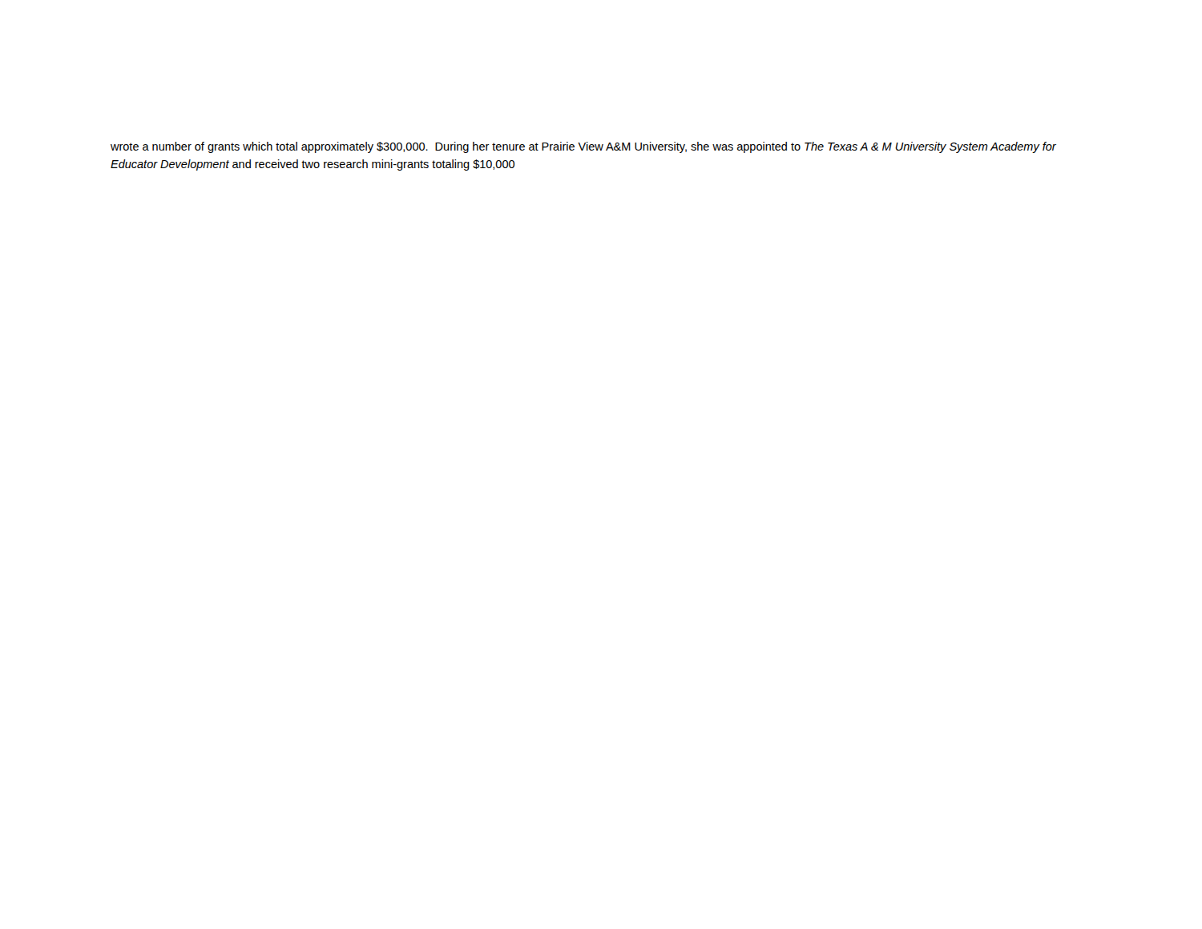wrote a number of grants which total approximately $300,000. During her tenure at Prairie View A&M University, she was appointed to The Texas A & M University System Academy for Educator Development and received two research mini-grants totaling $10,000